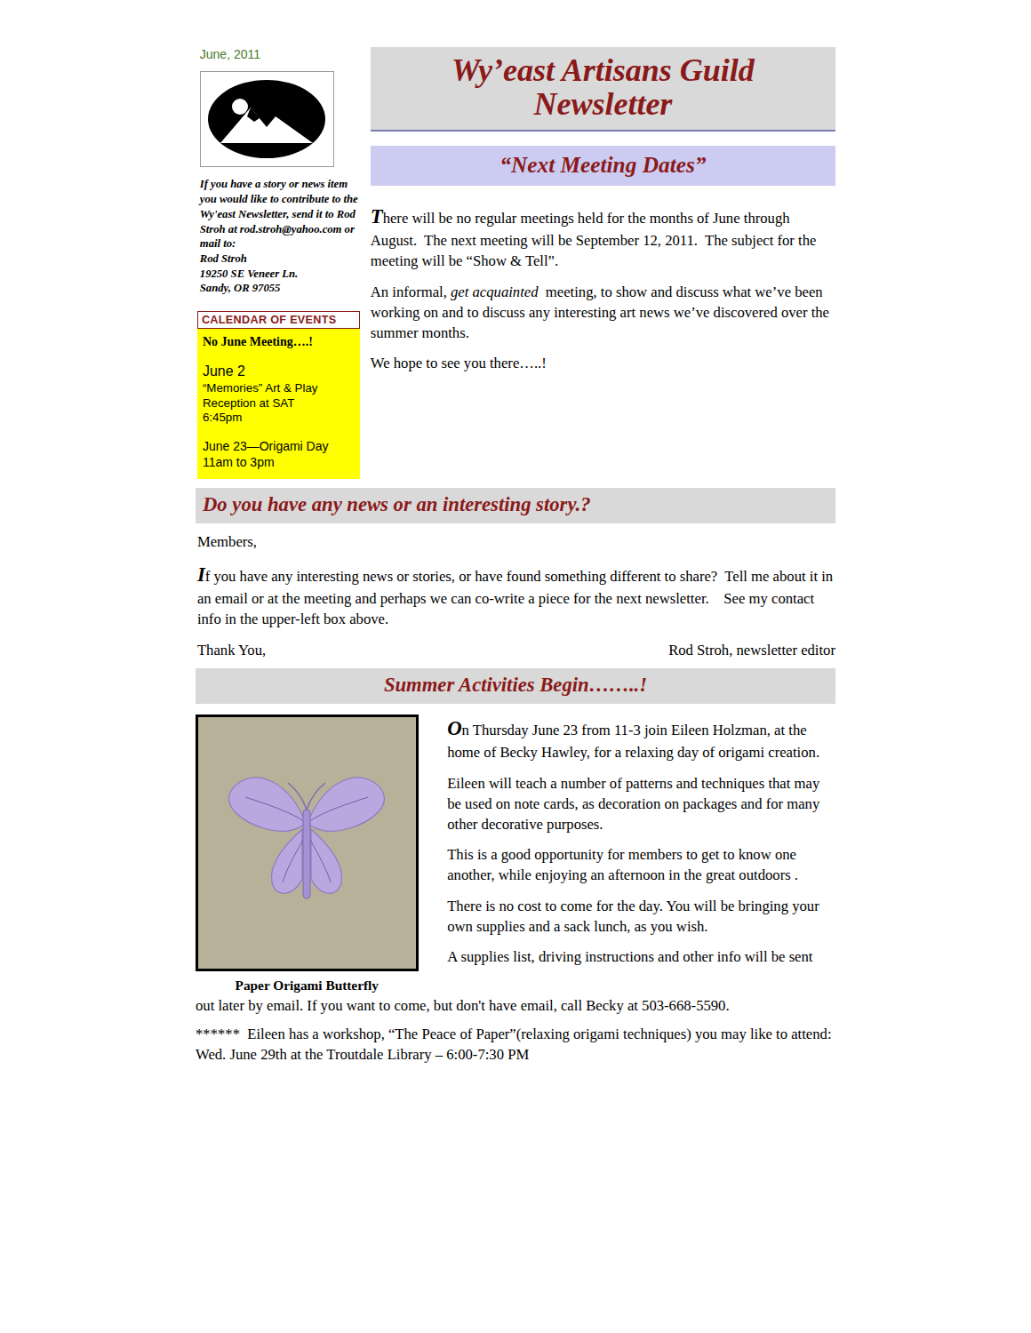June, 2011
If you have a story or news item you would like to contribute to the Wy'east Newsletter, send it to Rod Stroh at rod.stroh@yahoo.com or mail to:
Rod Stroh
19250 SE Veneer Ln.
Sandy, OR 97055
CALENDAR OF EVENTS
No June Meeting….!
June 2
“Memories” Art & Play Reception at SAT
6:45pm
June 23—Origami Day
11am to 3pm
Wy’east Artisans Guild
Newsletter
“Next Meeting Dates”
There will be no regular meetings held for the months of June through August. The next meeting will be September 12, 2011. The subject for the meeting will be “Show & Tell”.
An informal, get acquainted meeting, to show and discuss what we’ve been working on and to discuss any interesting art news we’ve discovered over the summer months.
We hope to see you there…..!
Do you have any news or an interesting story.?
Members,
If you have any interesting news or stories, or have found something different to share? Tell me about it in an email or at the meeting and perhaps we can co-write a piece for the next newsletter. See my contact info in the upper-left box above.
Thank You, Rod Stroh, newsletter editor
Summer Activities Begin……..!
Paper Origami Butterfly
On Thursday June 23 from 11-3 join Eileen Holzman, at the home of Becky Hawley, for a relaxing day of origami creation.
Eileen will teach a number of patterns and techniques that may be used on note cards, as decoration on packages and for many other decorative purposes.
This is a good opportunity for members to get to know one another, while enjoying an afternoon in the great outdoors .
There is no cost to come for the day. You will be bringing your own supplies and a sack lunch, as you wish.
A supplies list, driving instructions and other info will be sent
out later by email. If you want to come, but don't have email, call Becky at 503-668-5590.
****** Eileen has a workshop, “The Peace of Paper”(relaxing origami techniques) you may like to attend: Wed. June 29th at the Troutdale Library – 6:00-7:30 PM